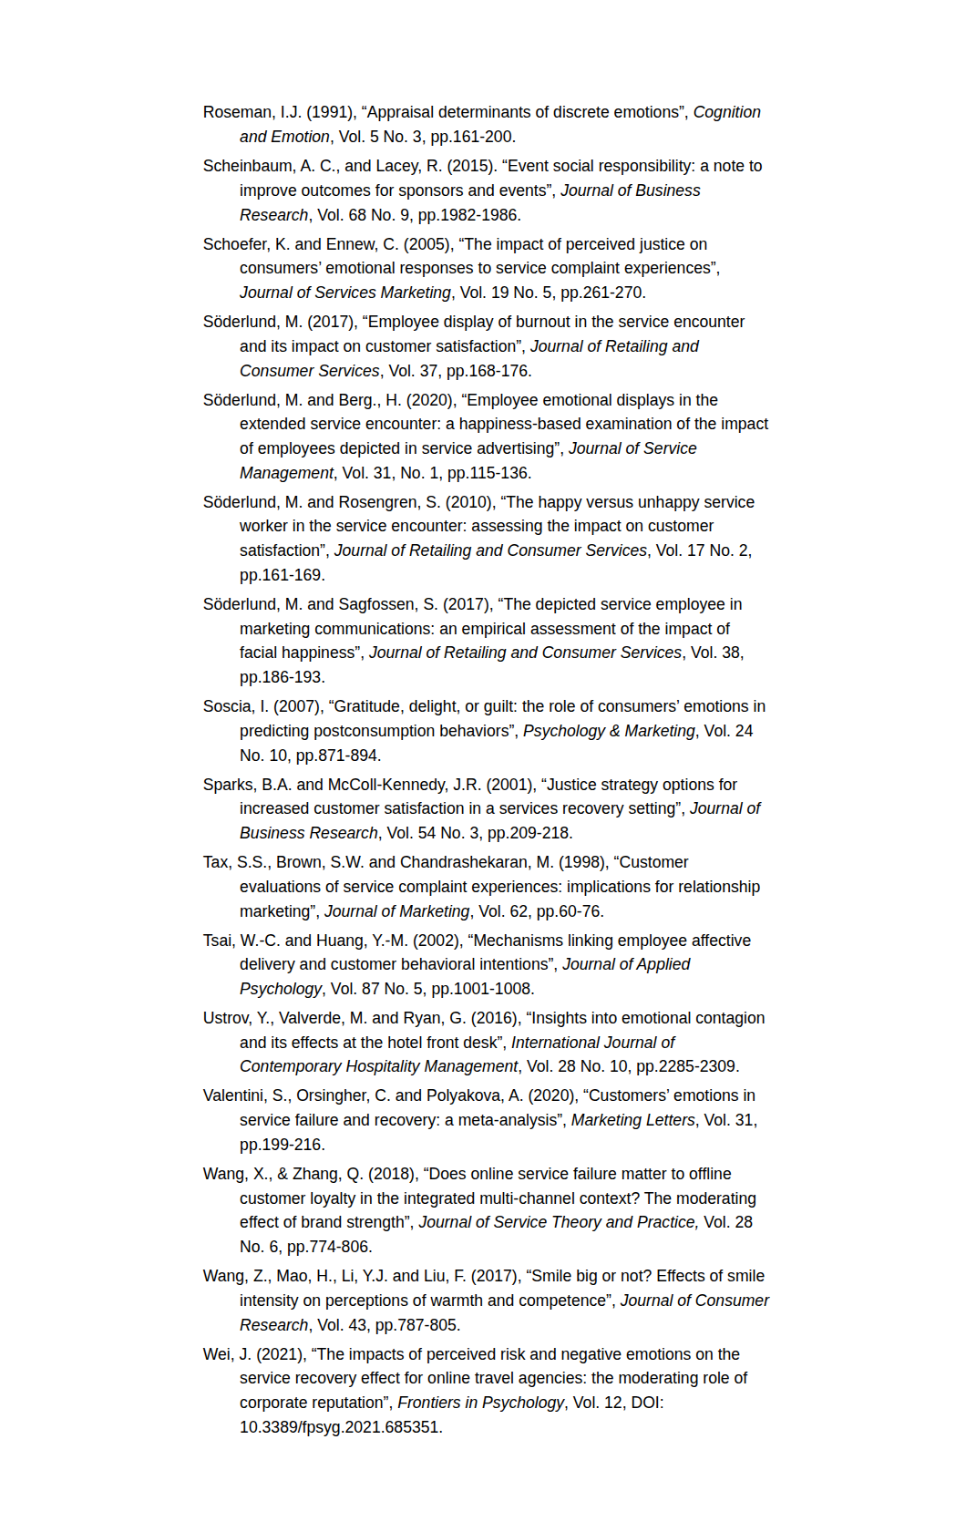Roseman, I.J. (1991), “Appraisal determinants of discrete emotions”, Cognition and Emotion, Vol. 5 No. 3, pp.161-200.
Scheinbaum, A. C., and Lacey, R. (2015). “Event social responsibility: a note to improve outcomes for sponsors and events”, Journal of Business Research, Vol. 68 No. 9, pp.1982-1986.
Schoefer, K. and Ennew, C. (2005), “The impact of perceived justice on consumers’ emotional responses to service complaint experiences”, Journal of Services Marketing, Vol. 19 No. 5, pp.261-270.
Söderlund, M. (2017), “Employee display of burnout in the service encounter and its impact on customer satisfaction”, Journal of Retailing and Consumer Services, Vol. 37, pp.168-176.
Söderlund, M. and Berg., H. (2020), “Employee emotional displays in the extended service encounter: a happiness-based examination of the impact of employees depicted in service advertising”, Journal of Service Management, Vol. 31, No. 1, pp.115-136.
Söderlund, M. and Rosengren, S. (2010), “The happy versus unhappy service worker in the service encounter: assessing the impact on customer satisfaction”, Journal of Retailing and Consumer Services, Vol. 17 No. 2, pp.161-169.
Söderlund, M. and Sagfossen, S. (2017), “The depicted service employee in marketing communications: an empirical assessment of the impact of facial happiness”, Journal of Retailing and Consumer Services, Vol. 38, pp.186-193.
Soscia, I. (2007), “Gratitude, delight, or guilt: the role of consumers’ emotions in predicting postconsumption behaviors”, Psychology & Marketing, Vol. 24 No. 10, pp.871-894.
Sparks, B.A. and McColl-Kennedy, J.R. (2001), “Justice strategy options for increased customer satisfaction in a services recovery setting”, Journal of Business Research, Vol. 54 No. 3, pp.209-218.
Tax, S.S., Brown, S.W. and Chandrashekaran, M. (1998), “Customer evaluations of service complaint experiences: implications for relationship marketing”, Journal of Marketing, Vol. 62, pp.60-76.
Tsai, W.-C. and Huang, Y.-M. (2002), “Mechanisms linking employee affective delivery and customer behavioral intentions”, Journal of Applied Psychology, Vol. 87 No. 5, pp.1001-1008.
Ustrov, Y., Valverde, M. and Ryan, G. (2016), “Insights into emotional contagion and its effects at the hotel front desk”, International Journal of Contemporary Hospitality Management, Vol. 28 No. 10, pp.2285-2309.
Valentini, S., Orsingher, C. and Polyakova, A. (2020), “Customers’ emotions in service failure and recovery: a meta-analysis”, Marketing Letters, Vol. 31, pp.199-216.
Wang, X., & Zhang, Q. (2018), “Does online service failure matter to offline customer loyalty in the integrated multi-channel context? The moderating effect of brand strength”, Journal of Service Theory and Practice, Vol. 28 No. 6, pp.774-806.
Wang, Z., Mao, H., Li, Y.J. and Liu, F. (2017), “Smile big or not? Effects of smile intensity on perceptions of warmth and competence”, Journal of Consumer Research, Vol. 43, pp.787-805.
Wei, J. (2021), “The impacts of perceived risk and negative emotions on the service recovery effect for online travel agencies: the moderating role of corporate reputation”, Frontiers in Psychology, Vol. 12, DOI: 10.3389/fpsyg.2021.685351.